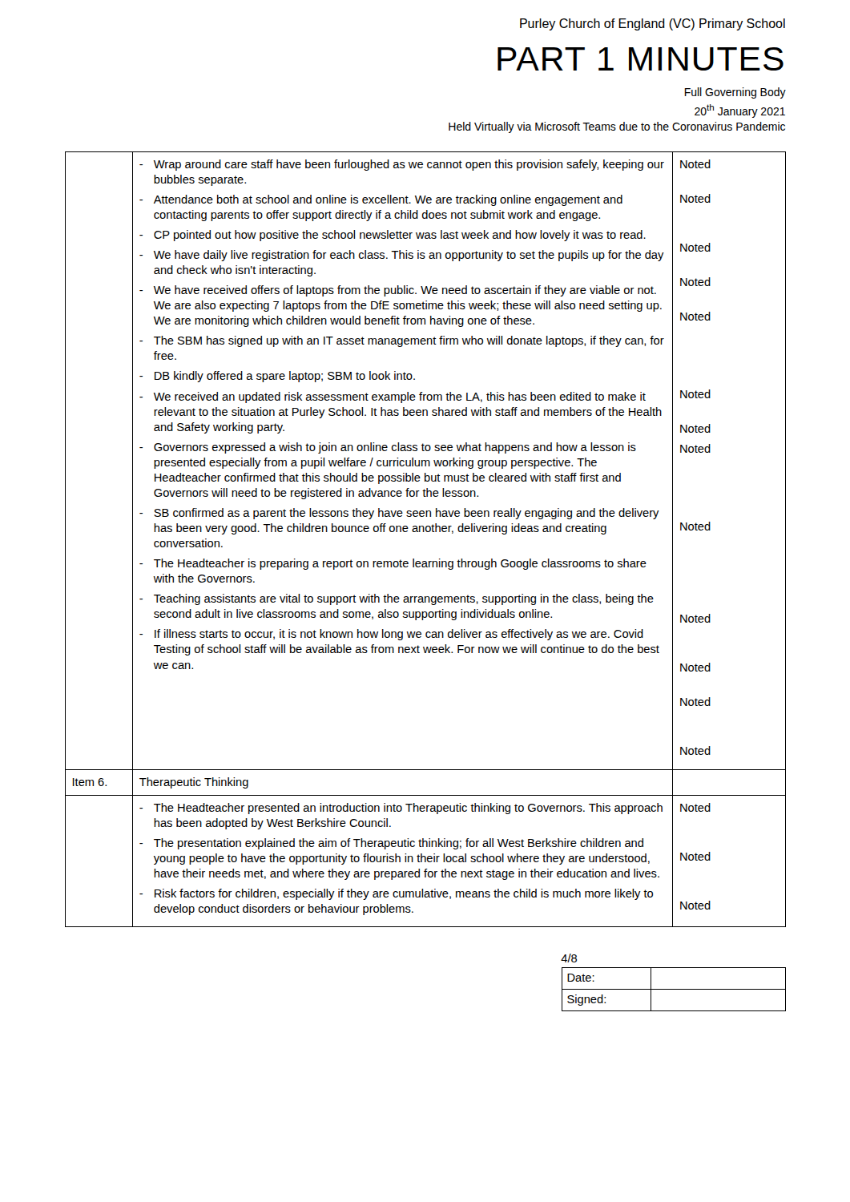Purley Church of England (VC) Primary School
PART 1 MINUTES
Full Governing Body
20th January 2021
Held Virtually via Microsoft Teams due to the Coronavirus Pandemic
| | Wrap around care staff have been furloughed as we cannot open this provision safely, keeping our bubbles separate. Attendance both at school and online is excellent. We are tracking online engagement and contacting parents to offer support directly if a child does not submit work and engage. CP pointed out how positive the school newsletter was last week and how lovely it was to read. We have daily live registration for each class. This is an opportunity to set the pupils up for the day and check who isn't interacting. We have received offers of laptops from the public. We need to ascertain if they are viable or not. We are also expecting 7 laptops from the DfE sometime this week; these will also need setting up. We are monitoring which children would benefit from having one of these. The SBM has signed up with an IT asset management firm who will donate laptops, if they can, for free. DB kindly offered a spare laptop; SBM to look into. We received an updated risk assessment example from the LA, this has been edited to make it relevant to the situation at Purley School. It has been shared with staff and members of the Health and Safety working party. Governors expressed a wish to join an online class to see what happens and how a lesson is presented especially from a pupil welfare / curriculum working group perspective. The Headteacher confirmed that this should be possible but must be cleared with staff first and Governors will need to be registered in advance for the lesson. SB confirmed as a parent the lessons they have seen have been really engaging and the delivery has been very good. The children bounce off one another, delivering ideas and creating conversation. The Headteacher is preparing a report on remote learning through Google classrooms to share with the Governors. Teaching assistants are vital to support with the arrangements, supporting in the class, being the second adult in live classrooms and some, also supporting individuals online. If illness starts to occur, it is not known how long we can deliver as effectively as we are. Covid Testing of school staff will be available as from next week. For now we will continue to do the best we can. | Noted Noted Noted Noted Noted Noted Noted Noted Noted Noted Noted Noted Noted |
| Item 6. | Therapeutic Thinking | |
| | The Headteacher presented an introduction into Therapeutic thinking to Governors. This approach has been adopted by West Berkshire Council. The presentation explained the aim of Therapeutic thinking; for all West Berkshire children and young people to have the opportunity to flourish in their local school where they are understood, have their needs met, and where they are prepared for the next stage in their education and lives. Risk factors for children, especially if they are cumulative, means the child is much more likely to develop conduct disorders or behaviour problems. | Noted Noted Noted |
4/8
| Date: | |
| Signed: | |